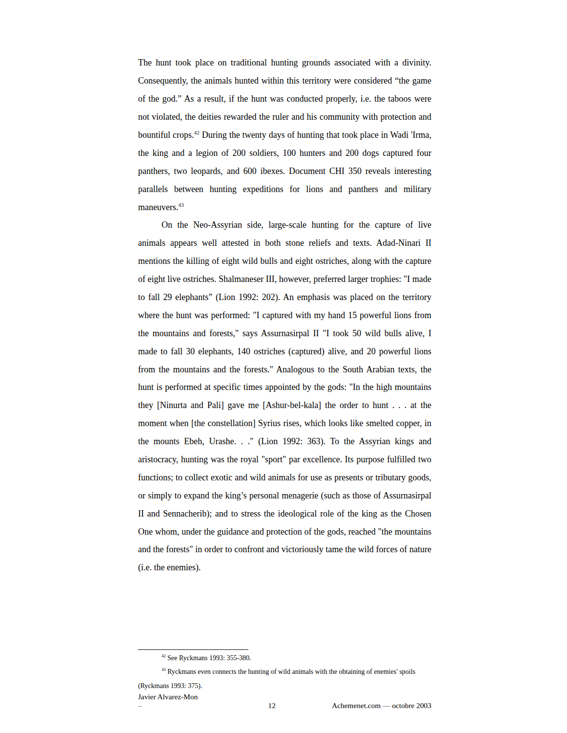The hunt took place on traditional hunting grounds associated with a divinity. Consequently, the animals hunted within this territory were considered “the game of the god.” As a result, if the hunt was conducted properly, i.e. the taboos were not violated, the deities rewarded the ruler and his community with protection and bountiful crops.42 During the twenty days of hunting that took place in Wadi 'Irma, the king and a legion of 200 soldiers, 100 hunters and 200 dogs captured four panthers, two leopards, and 600 ibexes. Document CHI 350 reveals interesting parallels between hunting expeditions for lions and panthers and military maneuvers.43
On the Neo-Assyrian side, large-scale hunting for the capture of live animals appears well attested in both stone reliefs and texts. Adad-Ninari II mentions the killing of eight wild bulls and eight ostriches, along with the capture of eight live ostriches. Shalmaneser III, however, preferred larger trophies: "I made to fall 29 elephants” (Lion 1992: 202). An emphasis was placed on the territory where the hunt was performed: "I captured with my hand 15 powerful lions from the mountains and forests," says Assurnasirpal II "I took 50 wild bulls alive, I made to fall 30 elephants, 140 ostriches (captured) alive, and 20 powerful lions from the mountains and the forests." Analogous to the South Arabian texts, the hunt is performed at specific times appointed by the gods: "In the high mountains they [Ninurta and Pali] gave me [Ashur-bel-kala] the order to hunt . . . at the moment when [the constellation] Syrius rises, which looks like smelted copper, in the mounts Ebeh, Urashe. . ." (Lion 1992: 363). To the Assyrian kings and aristocracy, hunting was the royal "sport" par excellence. Its purpose fulfilled two functions; to collect exotic and wild animals for use as presents or tributary goods, or simply to expand the king’s personal menagerie (such as those of Assurnasirpal II and Sennacherib); and to stress the ideological role of the king as the Chosen One whom, under the guidance and protection of the gods, reached "the mountains and the forests" in order to confront and victoriously tame the wild forces of nature (i.e. the enemies).
42 See Ryckmans 1993: 355-380.
43 Ryckmans even connects the hunting of wild animals with the obtaining of enemies' spoils
(Ryckmans 1993: 375).
Javier Alvarez-Mon
–
12
Achemenet.com — octobre 2003